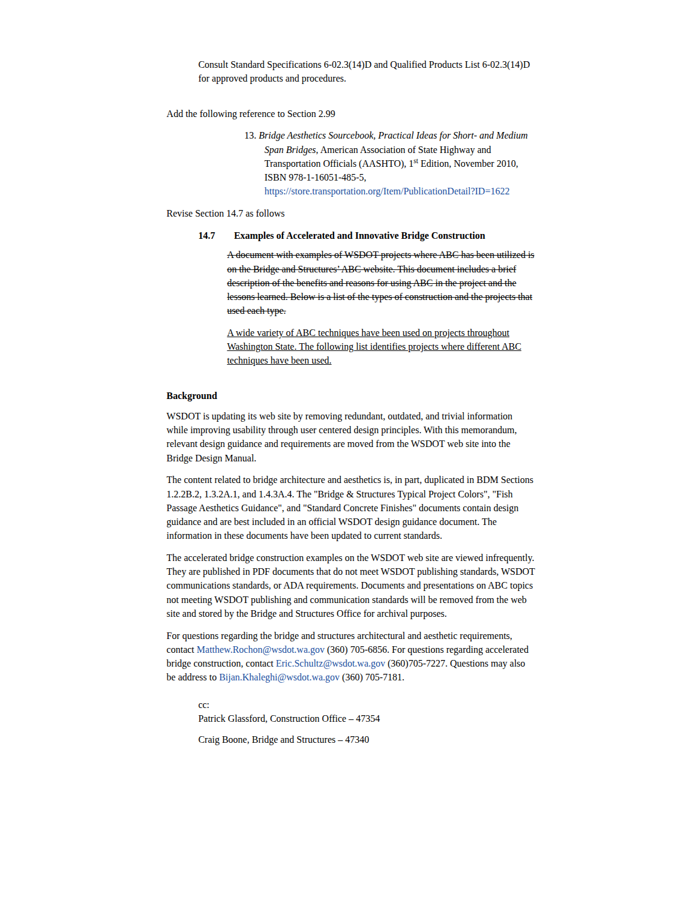Consult Standard Specifications 6-02.3(14)D and Qualified Products List 6-02.3(14)D for approved products and procedures.
Add the following reference to Section 2.99
13. Bridge Aesthetics Sourcebook, Practical Ideas for Short- and Medium Span Bridges, American Association of State Highway and Transportation Officials (AASHTO), 1st Edition, November 2010, ISBN 978-1-16051-485-5, https://store.transportation.org/Item/PublicationDetail?ID=1622
Revise Section 14.7 as follows
14.7 Examples of Accelerated and Innovative Bridge Construction
A document with examples of WSDOT projects where ABC has been utilized is on the Bridge and Structures’ ABC website. This document includes a brief description of the benefits and reasons for using ABC in the project and the lessons learned. Below is a list of the types of construction and the projects that used each type.
A wide variety of ABC techniques have been used on projects throughout Washington State. The following list identifies projects where different ABC techniques have been used.
Background
WSDOT is updating its web site by removing redundant, outdated, and trivial information while improving usability through user centered design principles. With this memorandum, relevant design guidance and requirements are moved from the WSDOT web site into the Bridge Design Manual.
The content related to bridge architecture and aesthetics is, in part, duplicated in BDM Sections 1.2.2B.2, 1.3.2A.1, and 1.4.3A.4. The "Bridge & Structures Typical Project Colors", "Fish Passage Aesthetics Guidance", and "Standard Concrete Finishes" documents contain design guidance and are best included in an official WSDOT design guidance document. The information in these documents have been updated to current standards.
The accelerated bridge construction examples on the WSDOT web site are viewed infrequently. They are published in PDF documents that do not meet WSDOT publishing standards, WSDOT communications standards, or ADA requirements. Documents and presentations on ABC topics not meeting WSDOT publishing and communication standards will be removed from the web site and stored by the Bridge and Structures Office for archival purposes.
For questions regarding the bridge and structures architectural and aesthetic requirements, contact Matthew.Rochon@wsdot.wa.gov (360) 705-6856. For questions regarding accelerated bridge construction, contact Eric.Schultz@wsdot.wa.gov (360)705-7227. Questions may also be address to Bijan.Khaleghi@wsdot.wa.gov (360) 705-7181.
cc:
Patrick Glassford, Construction Office – 47354
Craig Boone, Bridge and Structures – 47340